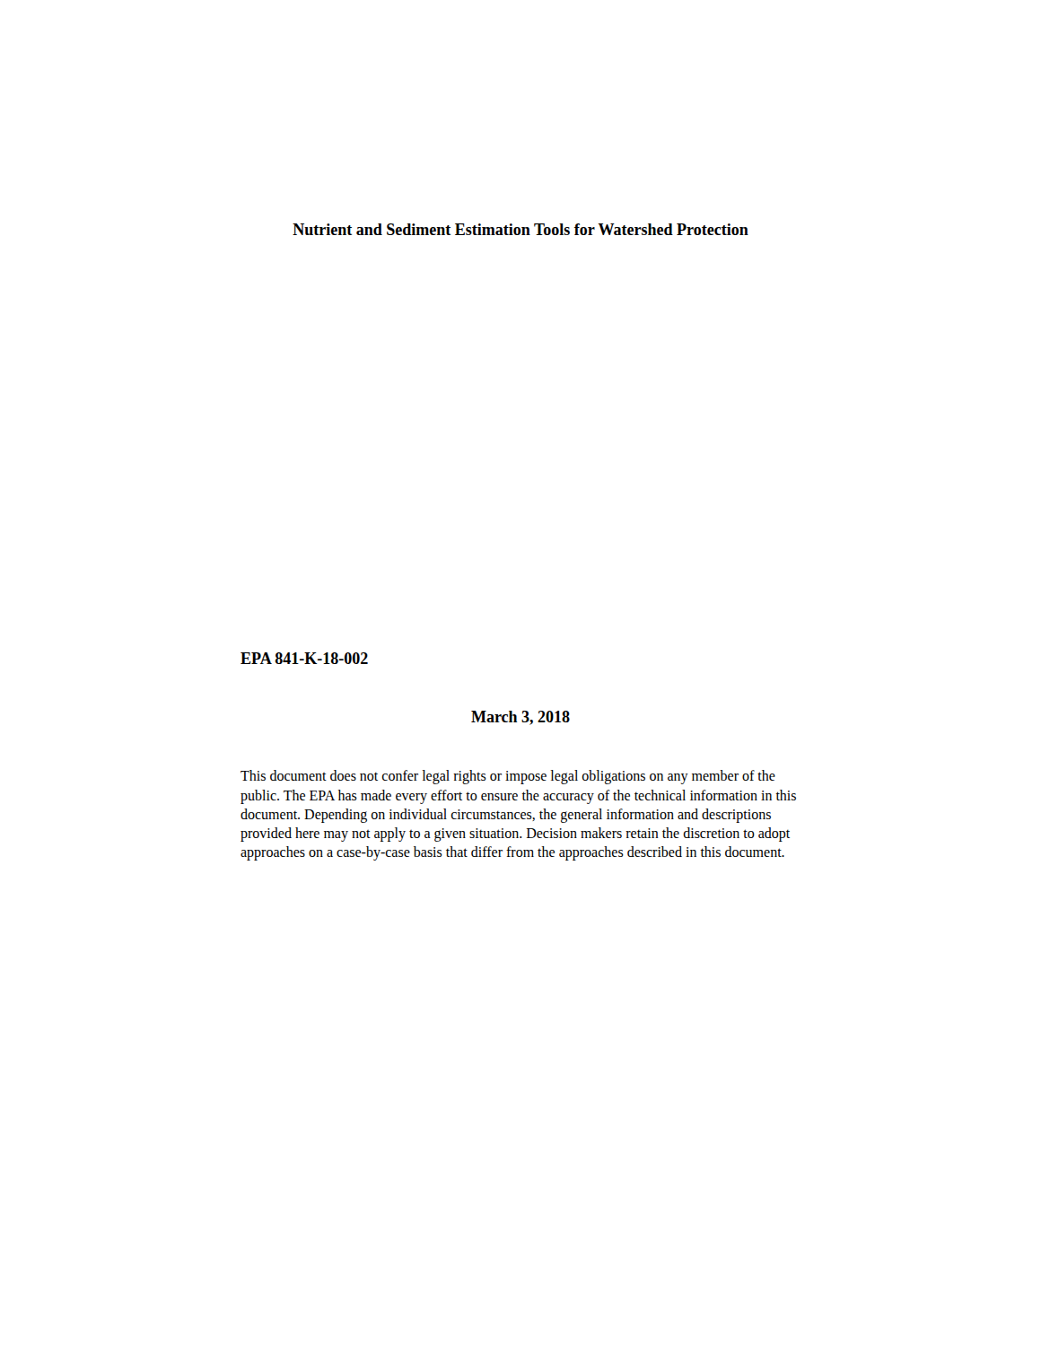Nutrient and Sediment Estimation Tools for Watershed Protection
EPA 841-K-18-002
March 3, 2018
This document does not confer legal rights or impose legal obligations on any member of the public. The EPA has made every effort to ensure the accuracy of the technical information in this document. Depending on individual circumstances, the general information and descriptions provided here may not apply to a given situation. Decision makers retain the discretion to adopt approaches on a case-by-case basis that differ from the approaches described in this document.